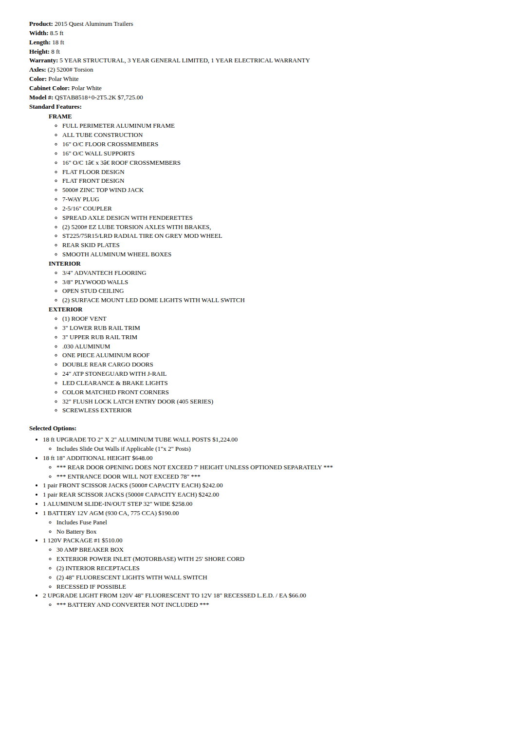Product: 2015 Quest Aluminum Trailers
Width: 8.5 ft
Length: 18 ft
Height: 8 ft
Warranty: 5 YEAR STRUCTURAL, 3 YEAR GENERAL LIMITED, 1 YEAR ELECTRICAL WARRANTY
Axles: (2) 5200# Torsion
Color: Polar White
Cabinet Color: Polar White
Model #: QSTAB8518+0-2T5.2K $7,725.00
Standard Features:
FRAME
FULL PERIMETER ALUMINUM FRAME
ALL TUBE CONSTRUCTION
16" O/C FLOOR CROSSMEMBERS
16" O/C WALL SUPPORTS
16" O/C 1â€ x 3â€ ROOF CROSSMEMBERS
FLAT FLOOR DESIGN
FLAT FRONT DESIGN
5000# ZINC TOP WIND JACK
7-WAY PLUG
2-5/16" COUPLER
SPREAD AXLE DESIGN WITH FENDERETTES
(2) 5200# EZ LUBE TORSION AXLES WITH BRAKES,
ST225/75R15/LRD RADIAL TIRE ON GREY MOD WHEEL
REAR SKID PLATES
SMOOTH ALUMINUM WHEEL BOXES
INTERIOR
3/4" ADVANTECH FLOORING
3/8" PLYWOOD WALLS
OPEN STUD CEILING
(2) SURFACE MOUNT LED DOME LIGHTS WITH WALL SWITCH
EXTERIOR
(1) ROOF VENT
3" LOWER RUB RAIL TRIM
3" UPPER RUB RAIL TRIM
.030 ALUMINUM
ONE PIECE ALUMINUM ROOF
DOUBLE REAR CARGO DOORS
24" ATP STONEGUARD WITH J-RAIL
LED CLEARANCE & BRAKE LIGHTS
COLOR MATCHED FRONT CORNERS
32" FLUSH LOCK LATCH ENTRY DOOR (405 SERIES)
SCREWLESS EXTERIOR
Selected Options:
18 ft UPGRADE TO 2" X 2" ALUMINUM TUBE WALL POSTS $1,224.00
Includes Slide Out Walls if Applicable (1"x 2" Posts)
18 ft 18" ADDITIONAL HEIGHT $648.00
*** REAR DOOR OPENING DOES NOT EXCEED 7' HEIGHT UNLESS OPTIONED SEPARATELY ***
*** ENTRANCE DOOR WILL NOT EXCEED 78" ***
1 pair FRONT SCISSOR JACKS (5000# CAPACITY EACH) $242.00
1 pair REAR SCISSOR JACKS (5000# CAPACITY EACH) $242.00
1 ALUMINUM SLIDE-IN/OUT STEP 32" WIDE $258.00
1 BATTERY 12V AGM (930 CA, 775 CCA) $190.00
Includes Fuse Panel
No Battery Box
1 120V PACKAGE #1 $510.00
30 AMP BREAKER BOX
EXTERIOR POWER INLET (MOTORBASE) WITH 25' SHORE CORD
(2) INTERIOR RECEPTACLES
(2) 48" FLUORESCENT LIGHTS WITH WALL SWITCH
RECESSED IF POSSIBLE
2 UPGRADE LIGHT FROM 120V 48" FLUORESCENT TO 12V 18" RECESSED L.E.D. / EA $66.00
*** BATTERY AND CONVERTER NOT INCLUDED ***